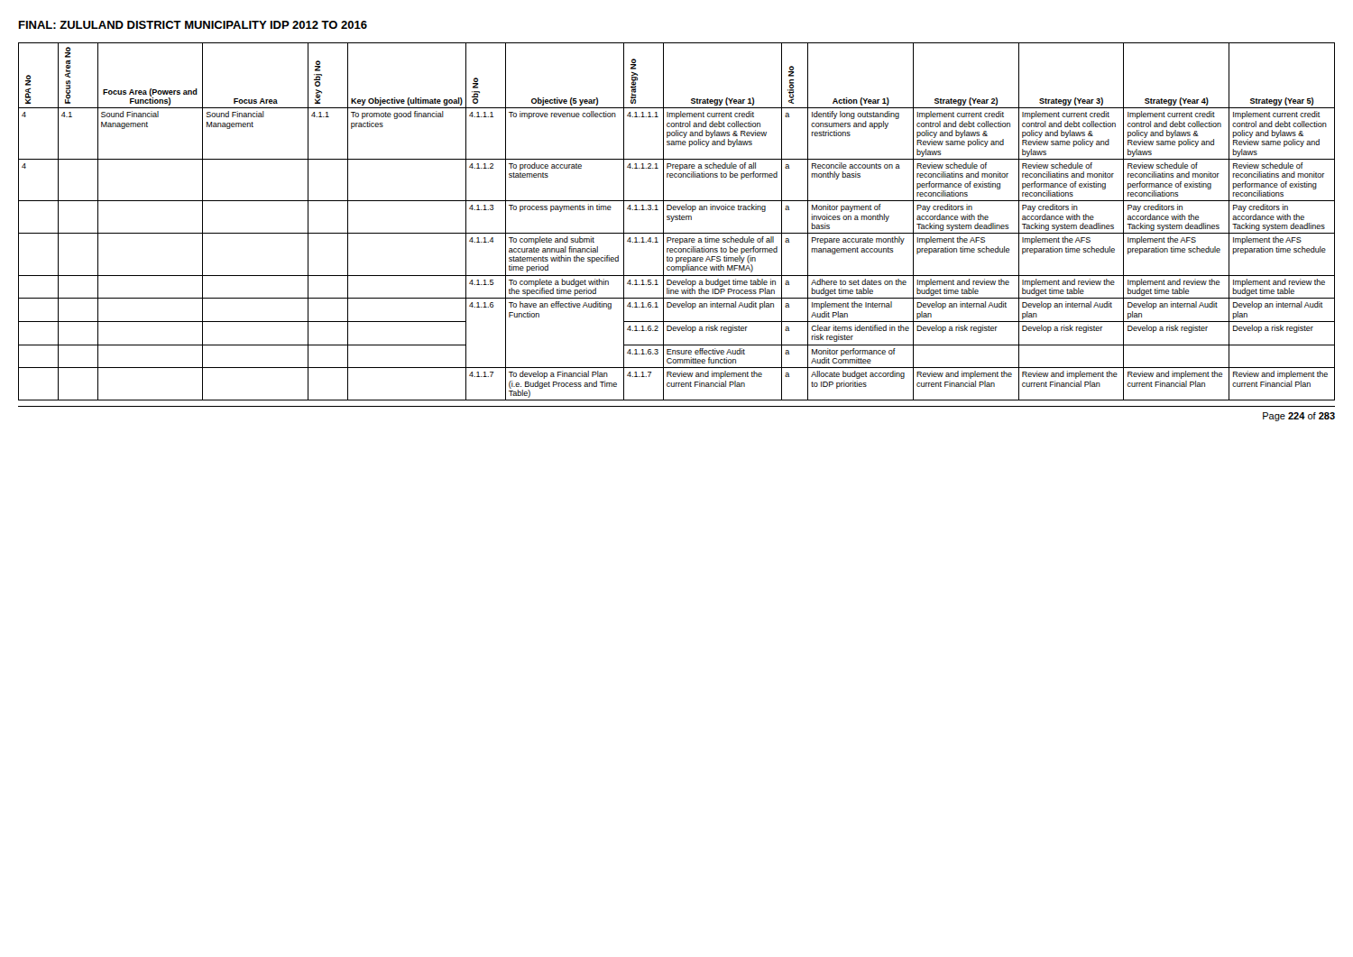FINAL: ZULULAND DISTRICT MUNICIPALITY IDP 2012 TO 2016
| KPA No | Focus Area No | Focus Area (Powers and Functions) | Focus Area | Key Obj No | Key Objective (ultimate goal) | Obj No | Objective (5 year) | Strategy No | Strategy (Year 1) | Action No | Action (Year 1) | Strategy (Year 2) | Strategy (Year 3) | Strategy (Year 4) | Strategy (Year 5) |
| --- | --- | --- | --- | --- | --- | --- | --- | --- | --- | --- | --- | --- | --- | --- | --- |
| 4 | 4.1 | Sound Financial Management | Sound Financial Management | 4.1.1 | To promote good financial practices | 4.1.1.1 | To improve revenue collection | 4.1.1.1.1 | Implement current credit control and debt collection policy and bylaws & Review same policy and bylaws | a | Identify long outstanding consumers and apply restrictions | Implement current credit control and debt collection policy and bylaws & Review same policy and bylaws | Implement current credit control and debt collection policy and bylaws & Review same policy and bylaws | Implement current credit control and debt collection policy and bylaws & Review same policy and bylaws | Implement current credit control and debt collection policy and bylaws & Review same policy and bylaws |
| 4 | | | | | | 4.1.1.2 | To produce accurate statements | 4.1.1.2.1 | Prepare a schedule of all reconciliations to be performed | a | Reconcile accounts on a monthly basis | Review schedule of reconciliatins and monitor performance of existing reconciliations | Review schedule of reconciliatins and monitor performance of existing reconciliations | Review schedule of reconciliatins and monitor performance of existing reconciliations | Review schedule of reconciliatins and monitor performance of existing reconciliations |
| | | | | | | 4.1.1.3 | To process payments in time | 4.1.1.3.1 | Develop an invoice tracking system | a | Monitor payment of invoices on a monthly basis | Pay creditors in accordance with the Tacking system deadlines | Pay creditors in accordance with the Tacking system deadlines | Pay creditors in accordance with the Tacking system deadlines | Pay creditors in accordance with the Tacking system deadlines |
| | | | | | | 4.1.1.4 | To complete and submit accurate annual financial statements within the specified time period | 4.1.1.4.1 | Prepare a time schedule of all reconciliations to be performed to prepare AFS timely (in compliance with MFMA) | a | Prepare accurate monthly management accounts | Implement the AFS preparation time schedule | Implement the AFS preparation time schedule | Implement the AFS preparation time schedule | Implement the AFS preparation time schedule |
| | | | | | | 4.1.1.5 | To complete a budget within the specified time period | 4.1.1.5.1 | Develop a budget time table in line with the IDP Process Plan | a | Adhere to set dates on the budget time table | Implement and review the budget time table | Implement and review the budget time table | Implement and review the budget time table | Implement and review the budget time table |
| | | | | | | 4.1.1.6 | To have an effective Auditing Function | 4.1.1.6.1 | Develop an internal Audit plan | a | Implement the Internal Audit Plan | Develop an internal Audit plan | Develop an internal Audit plan | Develop an internal Audit plan | Develop an internal Audit plan |
| | | | | | | 4.1.1.6.2 | Develop a risk register | a | Clear items identified in the risk register | Develop a risk register | Develop a risk register | Develop a risk register | Develop a risk register |
| | | | | | | 4.1.1.6.3 | Ensure effective Audit Committee function | a | Monitor performance of Audit Committee | | | | |
| | | | | | | 4.1.1.7 | To develop a Financial Plan (i.e. Budget Process and Time Table) | 4.1.1.7 | Review and implement the current Financial Plan | a | Allocate budget according to IDP priorities | Review and implement the current Financial Plan | Review and implement the current Financial Plan | Review and implement the current Financial Plan | Review and implement the current Financial Plan |
Page 224 of 283